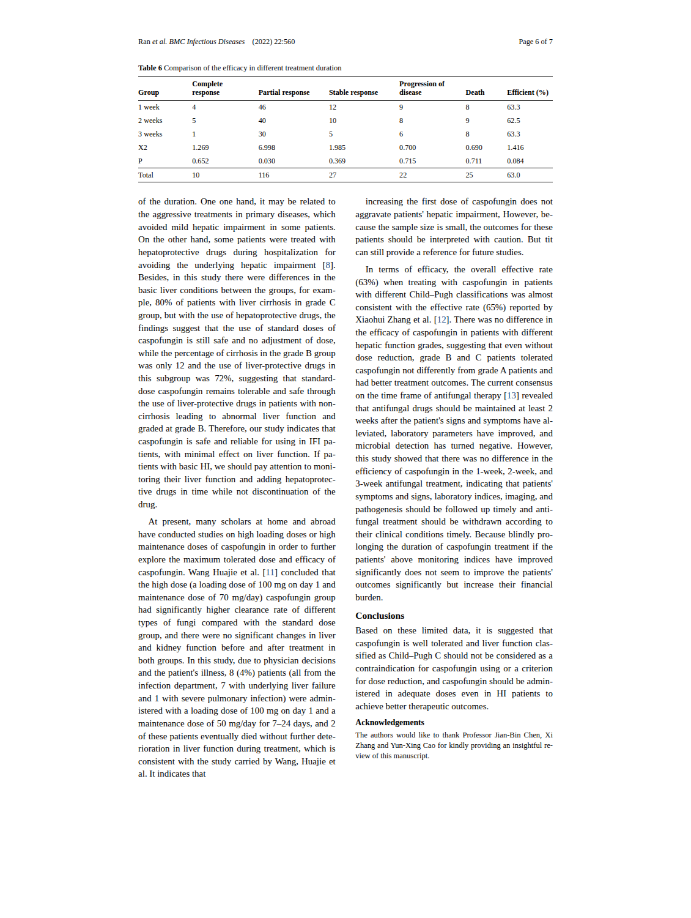Ran et al. BMC Infectious Diseases (2022) 22:560
Page 6 of 7
Table 6 Comparison of the efficacy in different treatment duration
| Group | Complete response | Partial response | Stable response | Progression of disease | Death | Efficient (%) |
| --- | --- | --- | --- | --- | --- | --- |
| 1 week | 4 | 46 | 12 | 9 | 8 | 63.3 |
| 2 weeks | 5 | 40 | 10 | 8 | 9 | 62.5 |
| 3 weeks | 1 | 30 | 5 | 6 | 8 | 63.3 |
| X2 | 1.269 | 6.998 | 1.985 | 0.700 | 0.690 | 1.416 |
| P | 0.652 | 0.030 | 0.369 | 0.715 | 0.711 | 0.084 |
| Total | 10 | 116 | 27 | 22 | 25 | 63.0 |
of the duration. One one hand, it may be related to the aggressive treatments in primary diseases, which avoided mild hepatic impairment in some patients. On the other hand, some patients were treated with hepatoprotective drugs during hospitalization for avoiding the underlying hepatic impairment [8]. Besides, in this study there were differences in the basic liver conditions between the groups, for example, 80% of patients with liver cirrhosis in grade C group, but with the use of hepatoprotective drugs, the findings suggest that the use of standard doses of caspofungin is still safe and no adjustment of dose, while the percentage of cirrhosis in the grade B group was only 12 and the use of liver-protective drugs in this subgroup was 72%, suggesting that standard-dose caspofungin remains tolerable and safe through the use of liver-protective drugs in patients with non-cirrhosis leading to abnormal liver function and graded at grade B. Therefore, our study indicates that caspofungin is safe and reliable for using in IFI patients, with minimal effect on liver function. If patients with basic HI, we should pay attention to monitoring their liver function and adding hepatoprotective drugs in time while not discontinuation of the drug.
At present, many scholars at home and abroad have conducted studies on high loading doses or high maintenance doses of caspofungin in order to further explore the maximum tolerated dose and efficacy of caspofungin. Wang Huajie et al. [11] concluded that the high dose (a loading dose of 100 mg on day 1 and maintenance dose of 70 mg/day) caspofungin group had significantly higher clearance rate of different types of fungi compared with the standard dose group, and there were no significant changes in liver and kidney function before and after treatment in both groups. In this study, due to physician decisions and the patient's illness, 8 (4%) patients (all from the infection department, 7 with underlying liver failure and 1 with severe pulmonary infection) were administered with a loading dose of 100 mg on day 1 and a maintenance dose of 50 mg/day for 7–24 days, and 2 of these patients eventually died without further deterioration in liver function during treatment, which is consistent with the study carried by Wang, Huajie et al. It indicates that
increasing the first dose of caspofungin does not aggravate patients' hepatic impairment, However, because the sample size is small, the outcomes for these patients should be interpreted with caution. But tit can still provide a reference for future studies.
In terms of efficacy, the overall effective rate (63%) when treating with caspofungin in patients with different Child–Pugh classifications was almost consistent with the effective rate (65%) reported by Xiaohui Zhang et al. [12]. There was no difference in the efficacy of caspofungin in patients with different hepatic function grades, suggesting that even without dose reduction, grade B and C patients tolerated caspofungin not differently from grade A patients and had better treatment outcomes. The current consensus on the time frame of antifungal therapy [13] revealed that antifungal drugs should be maintained at least 2 weeks after the patient's signs and symptoms have alleviated, laboratory parameters have improved, and microbial detection has turned negative. However, this study showed that there was no difference in the efficiency of caspofungin in the 1-week, 2-week, and 3-week antifungal treatment, indicating that patients' symptoms and signs, laboratory indices, imaging, and pathogenesis should be followed up timely and antifungal treatment should be withdrawn according to their clinical conditions timely. Because blindly prolonging the duration of caspofungin treatment if the patients' above monitoring indices have improved significantly does not seem to improve the patients' outcomes significantly but increase their financial burden.
Conclusions
Based on these limited data, it is suggested that caspofungin is well tolerated and liver function classified as Child–Pugh C should not be considered as a contraindication for caspofungin using or a criterion for dose reduction, and caspofungin should be administered in adequate doses even in HI patients to achieve better therapeutic outcomes.
Acknowledgements
The authors would like to thank Professor Jian-Bin Chen, Xi Zhang and Yun-Xing Cao for kindly providing an insightful review of this manuscript.